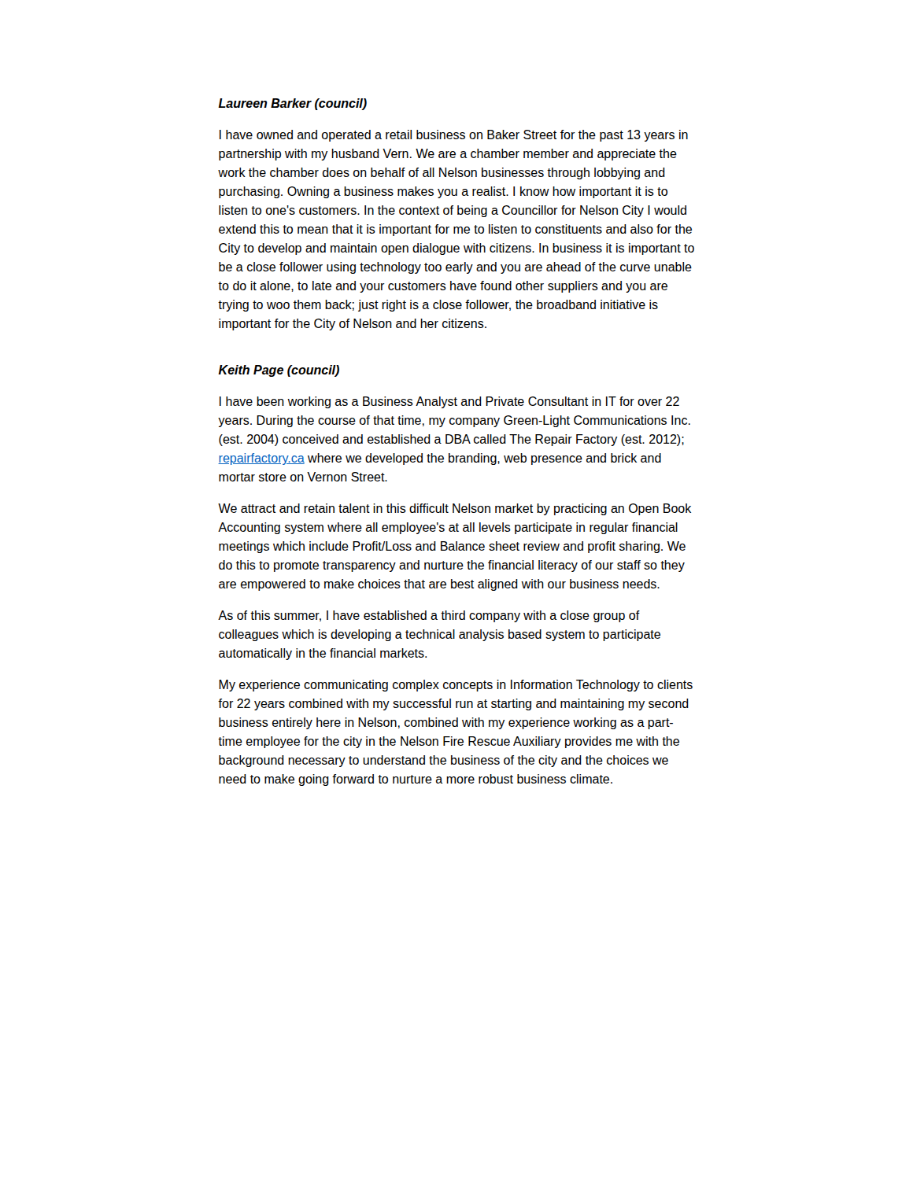Laureen Barker (council)
I have owned and operated a retail business on Baker Street for the past 13 years in partnership with my husband Vern. We are a chamber member and appreciate the work the chamber does on behalf of all Nelson businesses through lobbying and purchasing. Owning a business makes you a realist. I know how important it is to listen to one's customers. In the context of being a Councillor for Nelson City I would extend this to mean that it is important for me to listen to constituents and also for the City to develop and maintain open dialogue with citizens. In business it is important to be a close follower using technology too early and you are ahead of the curve unable to do it alone, to late and your customers have found other suppliers and you are trying to woo them back; just right is a close follower, the broadband initiative is important for the City of Nelson and her citizens.
Keith Page (council)
I have been working as a Business Analyst and Private Consultant in IT for over 22 years. During the course of that time, my company Green-Light Communications Inc. (est. 2004) conceived and established a DBA called The Repair Factory (est. 2012); repairfactory.ca where we developed the branding, web presence and brick and mortar store on Vernon Street.
We attract and retain talent in this difficult Nelson market by practicing an Open Book Accounting system where all employee's at all levels participate in regular financial meetings which include Profit/Loss and Balance sheet review and profit sharing. We do this to promote transparency and nurture the financial literacy of our staff so they are empowered to make choices that are best aligned with our business needs.
As of this summer, I have established a third company with a close group of colleagues which is developing a technical analysis based system to participate automatically in the financial markets.
My experience communicating complex concepts in Information Technology to clients for 22 years combined with my successful run at starting and maintaining my second business entirely here in Nelson, combined with my experience working as a part-time employee for the city in the Nelson Fire Rescue Auxiliary provides me with the background necessary to understand the business of the city and the choices we need to make going forward to nurture a more robust business climate.